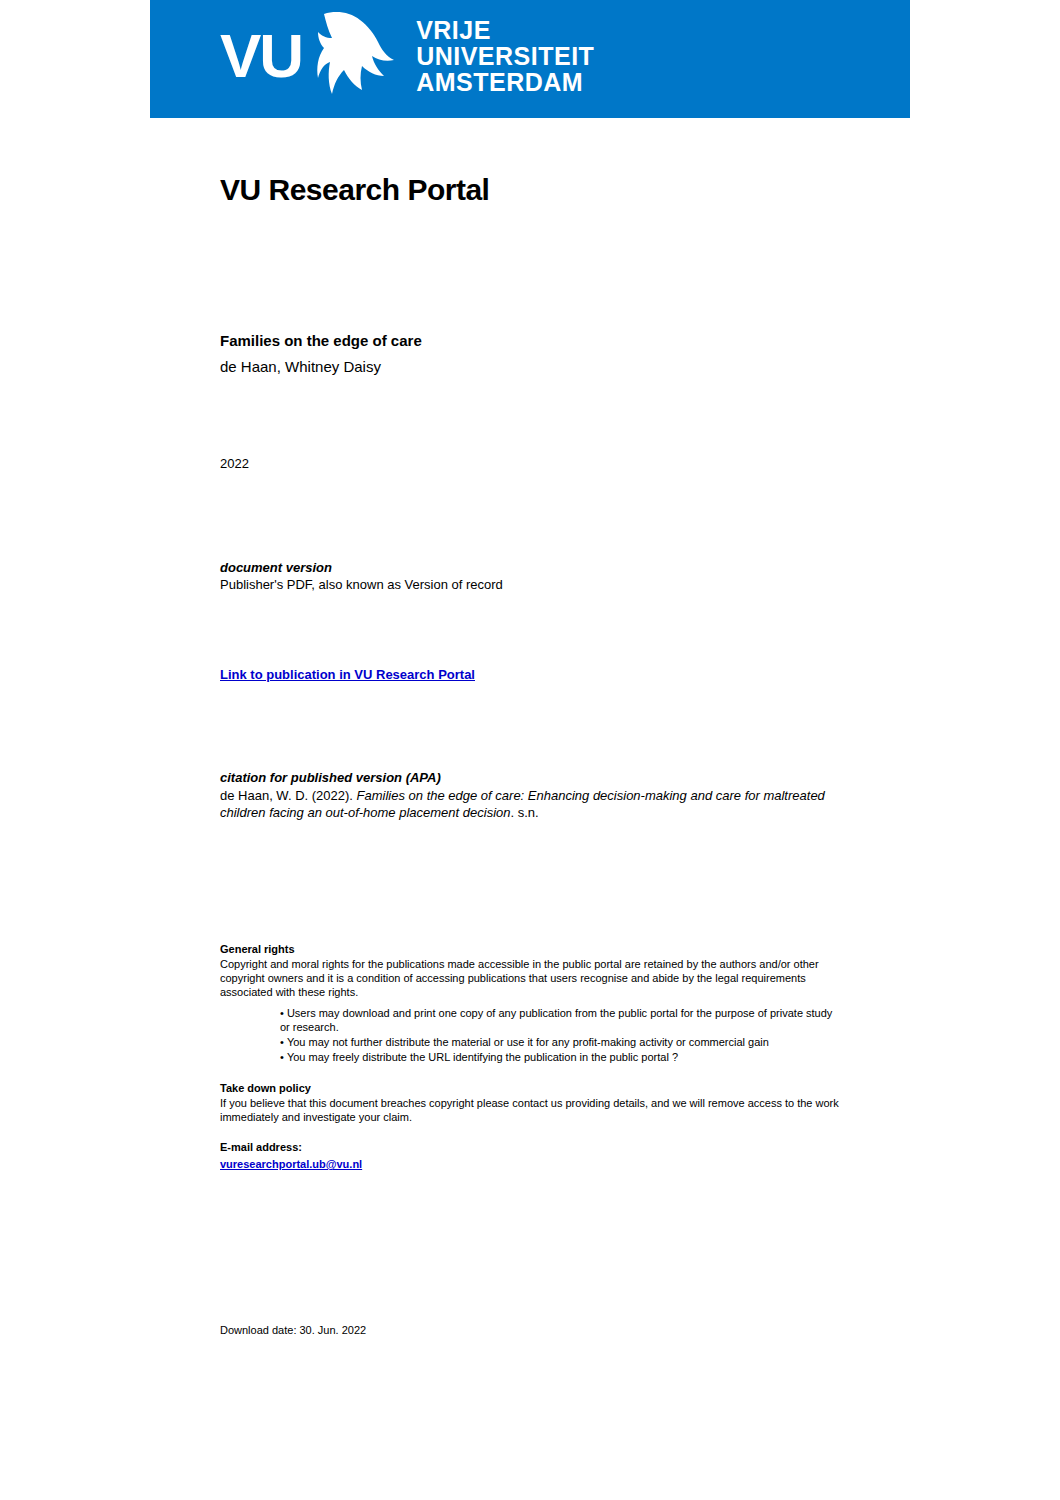VU
Vrije Universiteit Amsterdam
VU Research Portal
Families on the edge of care
de Haan, Whitney Daisy
2022
document version
Publisher's PDF, also known as Version of record
Link to publication in VU Research Portal
citation for published version (APA)
de Haan, W. D. (2022). Families on the edge of care: Enhancing decision-making and care for maltreated children facing an out-of-home placement decision. s.n.
General rights
Copyright and moral rights for the publications made accessible in the public portal are retained by the authors and/or other copyright owners and it is a condition of accessing publications that users recognise and abide by the legal requirements associated with these rights.
Users may download and print one copy of any publication from the public portal for the purpose of private study or research.
You may not further distribute the material or use it for any profit-making activity or commercial gain
You may freely distribute the URL identifying the publication in the public portal ?
Take down policy
If you believe that this document breaches copyright please contact us providing details, and we will remove access to the work immediately and investigate your claim.
E-mail address:
vuresearchportal.ub@vu.nl
Download date: 30. Jun. 2022